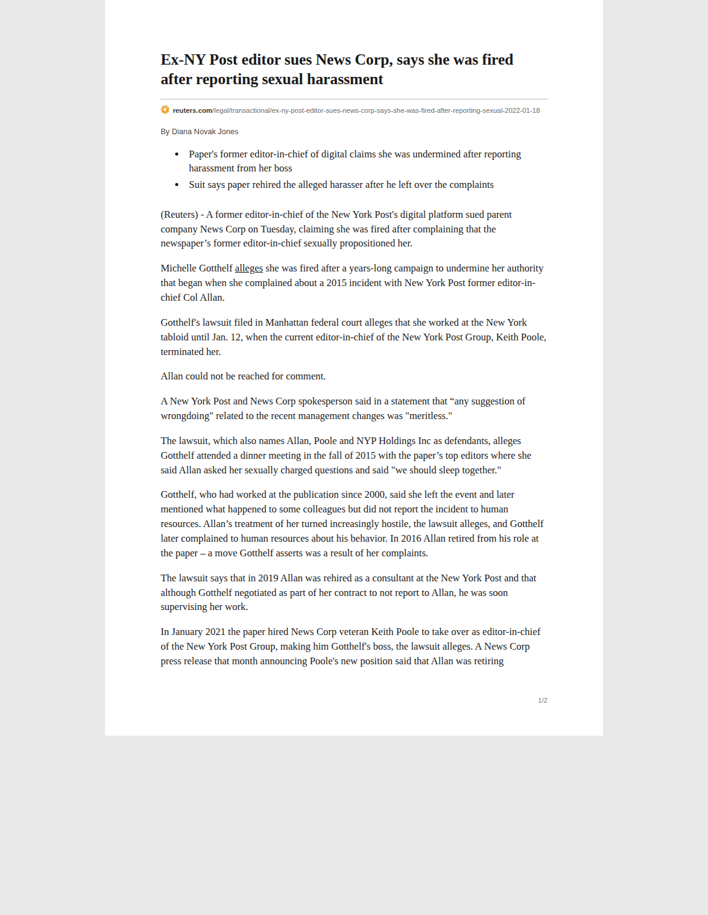Ex-NY Post editor sues News Corp, says she was fired after reporting sexual harassment
reuters.com/legal/transactional/ex-ny-post-editor-sues-news-corp-says-she-was-fired-after-reporting-sexual-2022-01-18
By Diana Novak Jones
Paper's former editor-in-chief of digital claims she was undermined after reporting harassment from her boss
Suit says paper rehired the alleged harasser after he left over the complaints
(Reuters) - A former editor-in-chief of the New York Post's digital platform sued parent company News Corp on Tuesday, claiming she was fired after complaining that the newspaper’s former editor-in-chief sexually propositioned her.
Michelle Gotthelf alleges she was fired after a years-long campaign to undermine her authority that began when she complained about a 2015 incident with New York Post former editor-in-chief Col Allan.
Gotthelf's lawsuit filed in Manhattan federal court alleges that she worked at the New York tabloid until Jan. 12, when the current editor-in-chief of the New York Post Group, Keith Poole, terminated her.
Allan could not be reached for comment.
A New York Post and News Corp spokesperson said in a statement that “any suggestion of wrongdoing" related to the recent management changes was "meritless."
The lawsuit, which also names Allan, Poole and NYP Holdings Inc as defendants, alleges Gotthelf attended a dinner meeting in the fall of 2015 with the paper’s top editors where she said Allan asked her sexually charged questions and said "we should sleep together."
Gotthelf, who had worked at the publication since 2000, said she left the event and later mentioned what happened to some colleagues but did not report the incident to human resources. Allan’s treatment of her turned increasingly hostile, the lawsuit alleges, and Gotthelf later complained to human resources about his behavior. In 2016 Allan retired from his role at the paper – a move Gotthelf asserts was a result of her complaints.
The lawsuit says that in 2019 Allan was rehired as a consultant at the New York Post and that although Gotthelf negotiated as part of her contract to not report to Allan, he was soon supervising her work.
In January 2021 the paper hired News Corp veteran Keith Poole to take over as editor-in-chief of the New York Post Group, making him Gotthelf's boss, the lawsuit alleges. A News Corp press release that month announcing Poole's new position said that Allan was retiring
1/2